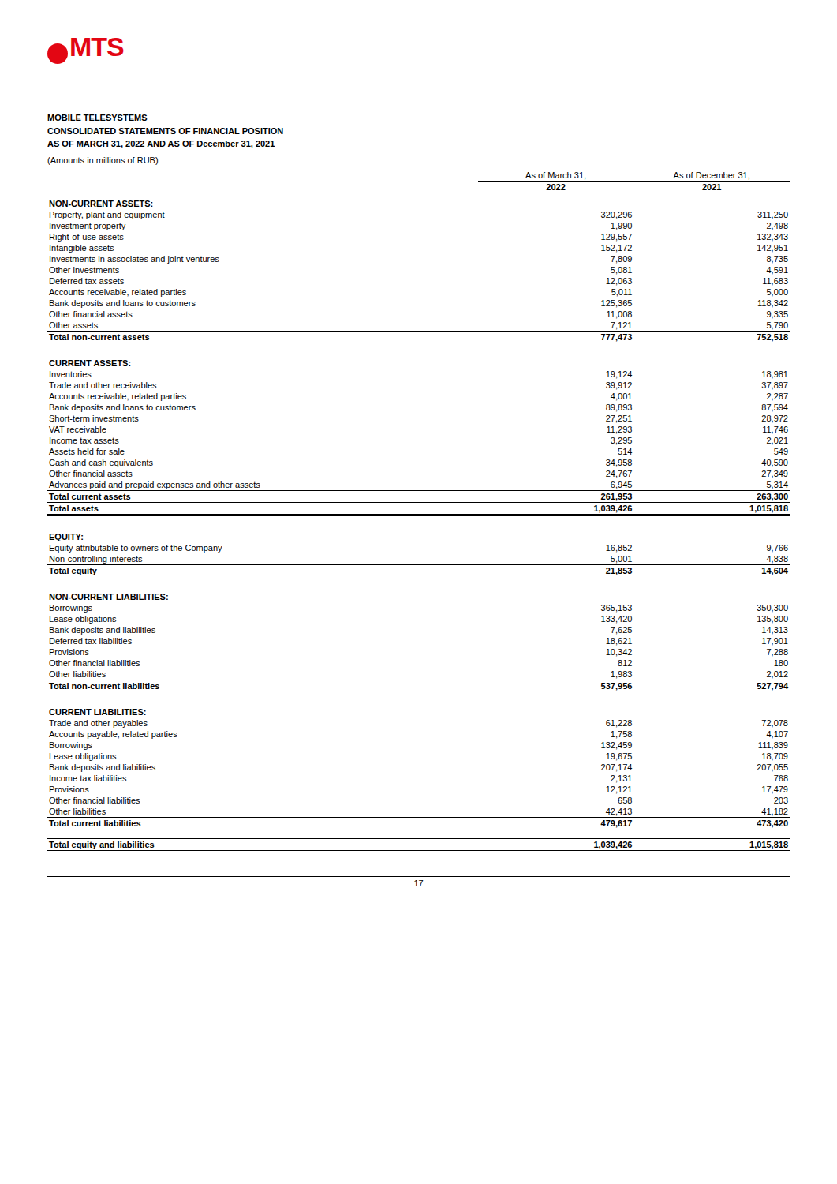MTS
MOBILE TELESYSTEMS
CONSOLIDATED STATEMENTS OF FINANCIAL POSITION
AS OF MARCH 31, 2022 AND AS OF December 31, 2021
(Amounts in millions of RUB)
| | As of March 31, | As of December 31, |
| | 2022 | 2021 |
| NON-CURRENT ASSETS: | | |
| Property, plant and equipment | 320,296 | 311,250 |
| Investment property | 1,990 | 2,498 |
| Right-of-use assets | 129,557 | 132,343 |
| Intangible assets | 152,172 | 142,951 |
| Investments in associates and joint ventures | 7,809 | 8,735 |
| Other investments | 5,081 | 4,591 |
| Deferred tax assets | 12,063 | 11,683 |
| Accounts receivable, related parties | 5,011 | 5,000 |
| Bank deposits and loans to customers | 125,365 | 118,342 |
| Other financial assets | 11,008 | 9,335 |
| Other assets | 7,121 | 5,790 |
| Total non-current assets | 777,473 | 752,518 |
| CURRENT ASSETS: | | |
| Inventories | 19,124 | 18,981 |
| Trade and other receivables | 39,912 | 37,897 |
| Accounts receivable, related parties | 4,001 | 2,287 |
| Bank deposits and loans to customers | 89,893 | 87,594 |
| Short-term investments | 27,251 | 28,972 |
| VAT receivable | 11,293 | 11,746 |
| Income tax assets | 3,295 | 2,021 |
| Assets held for sale | 514 | 549 |
| Cash and cash equivalents | 34,958 | 40,590 |
| Other financial assets | 24,767 | 27,349 |
| Advances paid and prepaid expenses and other assets | 6,945 | 5,314 |
| Total current assets | 261,953 | 263,300 |
| Total assets | 1,039,426 | 1,015,818 |
| EQUITY: | | |
| Equity attributable to owners of the Company | 16,852 | 9,766 |
| Non-controlling interests | 5,001 | 4,838 |
| Total equity | 21,853 | 14,604 |
| NON-CURRENT LIABILITIES: | | |
| Borrowings | 365,153 | 350,300 |
| Lease obligations | 133,420 | 135,800 |
| Bank deposits and liabilities | 7,625 | 14,313 |
| Deferred tax liabilities | 18,621 | 17,901 |
| Provisions | 10,342 | 7,288 |
| Other financial liabilities | 812 | 180 |
| Other liabilities | 1,983 | 2,012 |
| Total non-current liabilities | 537,956 | 527,794 |
| CURRENT LIABILITIES: | | |
| Trade and other payables | 61,228 | 72,078 |
| Accounts payable, related parties | 1,758 | 4,107 |
| Borrowings | 132,459 | 111,839 |
| Lease obligations | 19,675 | 18,709 |
| Bank deposits and liabilities | 207,174 | 207,055 |
| Income tax liabilities | 2,131 | 768 |
| Provisions | 12,121 | 17,479 |
| Other financial liabilities | 658 | 203 |
| Other liabilities | 42,413 | 41,182 |
| Total current liabilities | 479,617 | 473,420 |
| Total equity and liabilities | 1,039,426 | 1,015,818 |
17